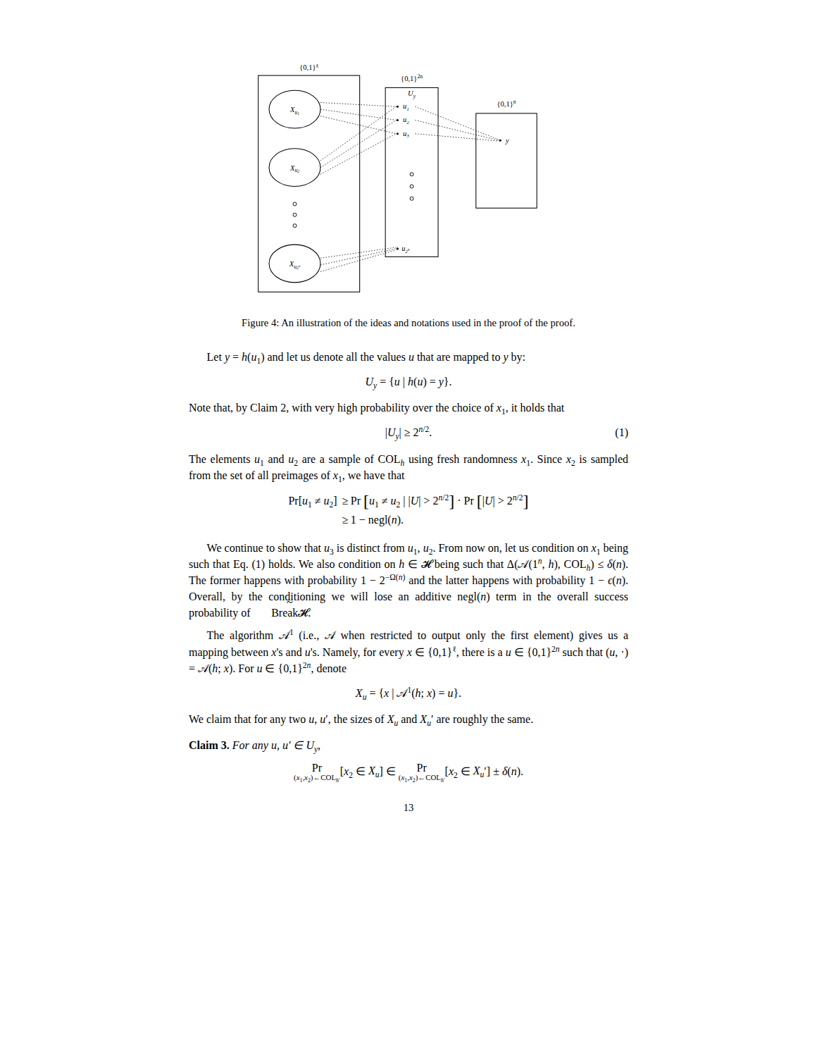{0,1}ℓ {0,1}2n {0,1}n Xu1 Xu2 Xu2n Uy u1 u2 u3 u2n y
Figure 4: An illustration of the ideas and notations used in the proof of the proof.
Let y = h(u1) and let us denote all the values u that are mapped to y by:
Uy = {u | h(u) = y}.
Note that, by Claim 2, with very high probability over the choice of x1, it holds that
|Uy| ≥ 2n/2. (1)
The elements u1 and u2 are a sample of COLh using fresh randomness x1. Since x2 is sampled from the set of all preimages of x1, we have that
| Pr[ u 1 ≠ u 2 ] | ≥ | Pr [ u 1 ≠ u 2 / / U / > 2 n /2 ] · Pr [ / U / > 2 n /2 ] |
| | ≥ | 1 − negl ( n ). |
We continue to show that u3 is distinct from u1, u2. From now on, let us condition on x1 being such that Eq. (1) holds. We also condition on h ∈ 𝓗 being such that Δ(𝒜(1n, h), COLh) ≤ δ(n). The former happens with probability 1 − 2−Ω(n) and the latter happens with probability 1 − ϵ(n). Overall, by the conditioning we will lose an additive negl(n) term in the overall success probability of ~Break 𝓗.
The algorithm 𝒜1 (i.e., 𝒜 when restricted to output only the first element) gives us a mapping between x's and u's. Namely, for every x ∈ {0,1}ℓ, there is a u ∈ {0,1}2n such that (u, ·) = 𝒜(h; x). For u ∈ {0,1}2n, denote
Xu = {x | 𝒜1(h; x) = u}.
We claim that for any two u, u′, the sizes of Xu and Xu′ are roughly the same.
Claim 3. For any u, u′ ∈ Uy,
Pr(x1,x2)←COLh′[x2 ∈ Xu] ∈ Pr(x1,x2)←COLh′[x2 ∈ Xu′] ± δ(n).
13